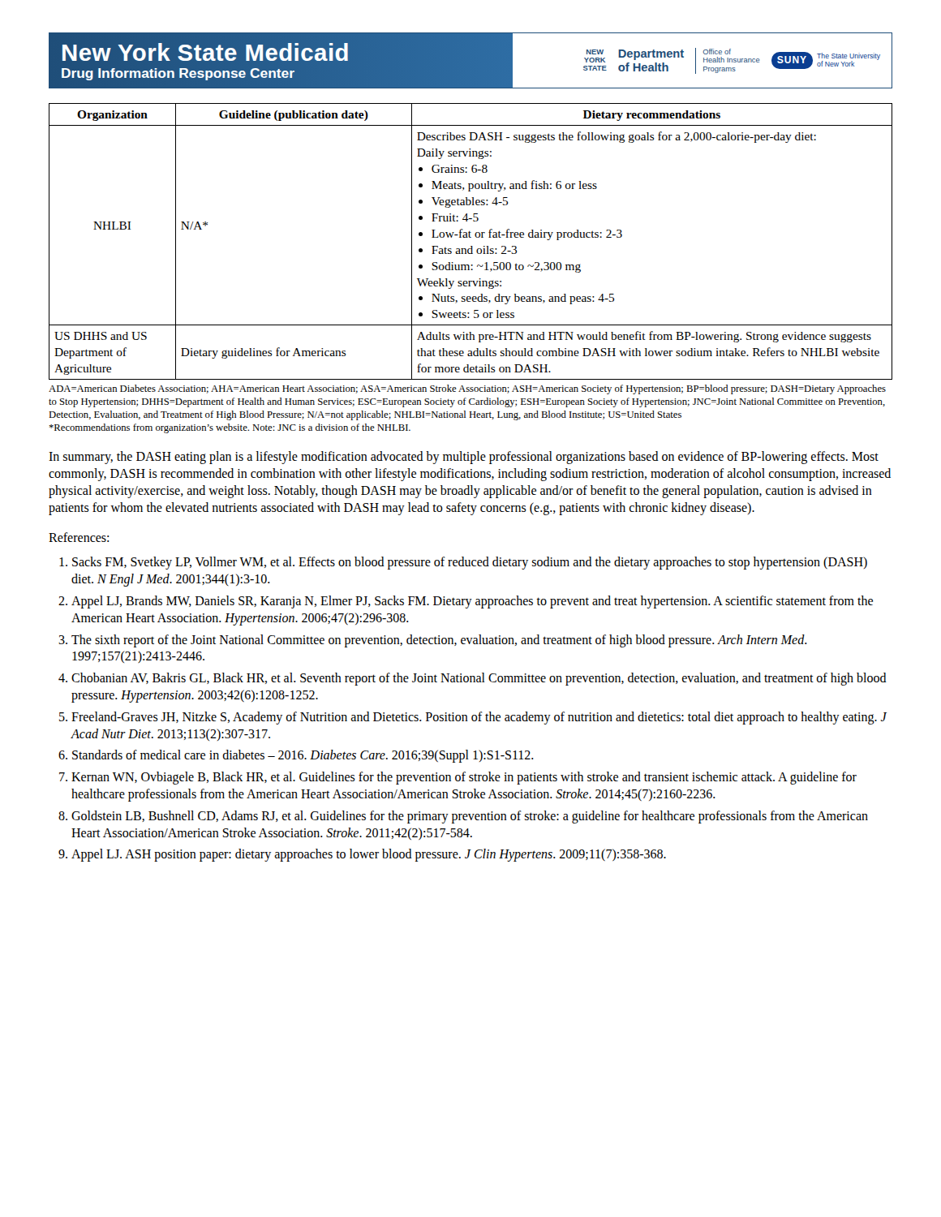New York State Medicaid
Drug Information Response Center
NEW
YORK
STATE
Department
of Health
Office of
Health Insurance
Programs
SUNY The State University
of New York
| Organization | Guideline (publication date) | Dietary recommendations |
| --- | --- | --- |
| NHLBI | N/A* | Describes DASH - suggests the following goals for a 2,000-calorie-per-day diet: Daily servings: Grains: 6-8 Meats, poultry, and fish: 6 or less Vegetables: 4-5 Fruit: 4-5 Low-fat or fat-free dairy products: 2-3 Fats and oils: 2-3 Sodium: ~1,500 to ~2,300 mg Weekly servings: Nuts, seeds, dry beans, and peas: 4-5 Sweets: 5 or less |
| US DHHS and US Department of Agriculture | Dietary guidelines for Americans | Adults with pre-HTN and HTN would benefit from BP-lowering. Strong evidence suggests that these adults should combine DASH with lower sodium intake. Refers to NHLBI website for more details on DASH. |
ADA=American Diabetes Association; AHA=American Heart Association; ASA=American Stroke Association; ASH=American Society of Hypertension; BP=blood pressure; DASH=Dietary Approaches to Stop Hypertension; DHHS=Department of Health and Human Services; ESC=European Society of Cardiology; ESH=European Society of Hypertension; JNC=Joint National Committee on Prevention, Detection, Evaluation, and Treatment of High Blood Pressure; N/A=not applicable; NHLBI=National Heart, Lung, and Blood Institute; US=United States
*Recommendations from organization’s website. Note: JNC is a division of the NHLBI.
In summary, the DASH eating plan is a lifestyle modification advocated by multiple professional organizations based on evidence of BP-lowering effects. Most commonly, DASH is recommended in combination with other lifestyle modifications, including sodium restriction, moderation of alcohol consumption, increased physical activity/exercise, and weight loss. Notably, though DASH may be broadly applicable and/or of benefit to the general population, caution is advised in patients for whom the elevated nutrients associated with DASH may lead to safety concerns (e.g., patients with chronic kidney disease).
References:
Sacks FM, Svetkey LP, Vollmer WM, et al. Effects on blood pressure of reduced dietary sodium and the dietary approaches to stop hypertension (DASH) diet. N Engl J Med. 2001;344(1):3-10.
Appel LJ, Brands MW, Daniels SR, Karanja N, Elmer PJ, Sacks FM. Dietary approaches to prevent and treat hypertension. A scientific statement from the American Heart Association. Hypertension. 2006;47(2):296-308.
The sixth report of the Joint National Committee on prevention, detection, evaluation, and treatment of high blood pressure. Arch Intern Med. 1997;157(21):2413-2446.
Chobanian AV, Bakris GL, Black HR, et al. Seventh report of the Joint National Committee on prevention, detection, evaluation, and treatment of high blood pressure. Hypertension. 2003;42(6):1208-1252.
Freeland-Graves JH, Nitzke S, Academy of Nutrition and Dietetics. Position of the academy of nutrition and dietetics: total diet approach to healthy eating. J Acad Nutr Diet. 2013;113(2):307-317.
Standards of medical care in diabetes – 2016. Diabetes Care. 2016;39(Suppl 1):S1-S112.
Kernan WN, Ovbiagele B, Black HR, et al. Guidelines for the prevention of stroke in patients with stroke and transient ischemic attack. A guideline for healthcare professionals from the American Heart Association/American Stroke Association. Stroke. 2014;45(7):2160-2236.
Goldstein LB, Bushnell CD, Adams RJ, et al. Guidelines for the primary prevention of stroke: a guideline for healthcare professionals from the American Heart Association/American Stroke Association. Stroke. 2011;42(2):517-584.
Appel LJ. ASH position paper: dietary approaches to lower blood pressure. J Clin Hypertens. 2009;11(7):358-368.